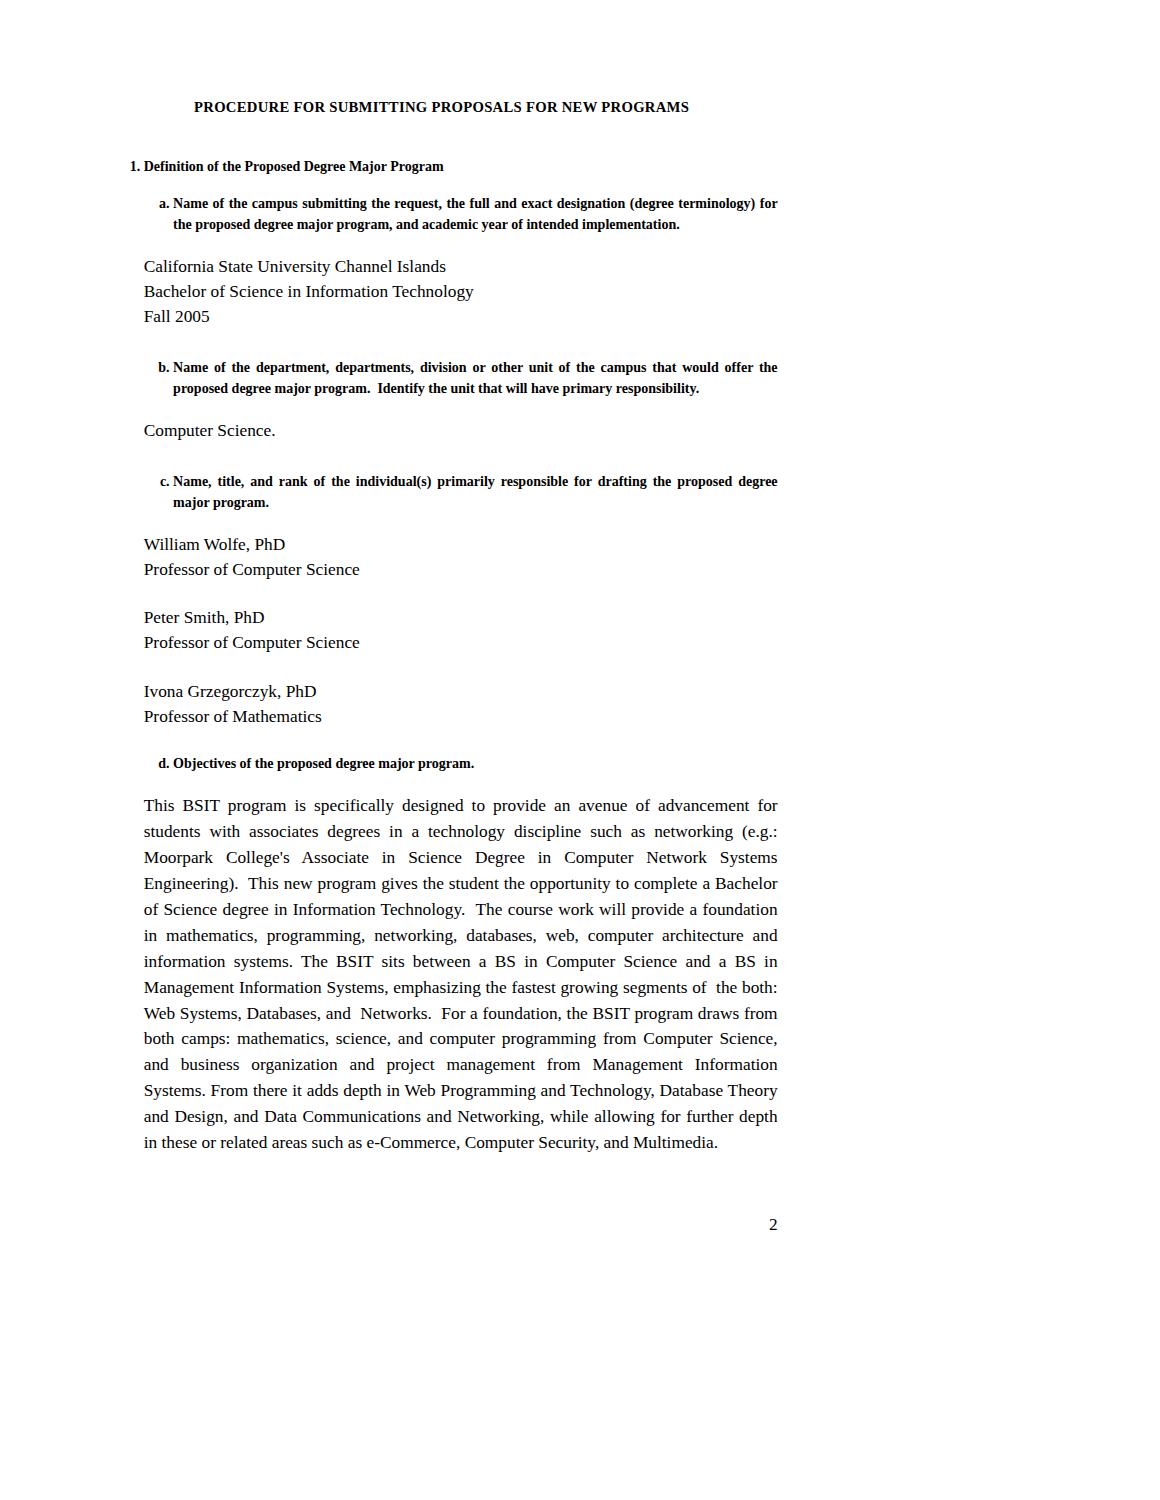PROCEDURE FOR SUBMITTING PROPOSALS FOR NEW PROGRAMS
Definition of the Proposed Degree Major Program
Name of the campus submitting the request, the full and exact designation (degree terminology) for the proposed degree major program, and academic year of intended implementation.
California State University Channel Islands
Bachelor of Science in Information Technology
Fall 2005
Name of the department, departments, division or other unit of the campus that would offer the proposed degree major program. Identify the unit that will have primary responsibility.
Computer Science.
Name, title, and rank of the individual(s) primarily responsible for drafting the proposed degree major program.
William Wolfe, PhD
Professor of Computer Science
Peter Smith, PhD
Professor of Computer Science
Ivona Grzegorczyk, PhD
Professor of Mathematics
Objectives of the proposed degree major program.
This BSIT program is specifically designed to provide an avenue of advancement for students with associates degrees in a technology discipline such as networking (e.g.: Moorpark College's Associate in Science Degree in Computer Network Systems Engineering). This new program gives the student the opportunity to complete a Bachelor of Science degree in Information Technology. The course work will provide a foundation in mathematics, programming, networking, databases, web, computer architecture and information systems. The BSIT sits between a BS in Computer Science and a BS in Management Information Systems, emphasizing the fastest growing segments of the both: Web Systems, Databases, and Networks. For a foundation, the BSIT program draws from both camps: mathematics, science, and computer programming from Computer Science, and business organization and project management from Management Information Systems. From there it adds depth in Web Programming and Technology, Database Theory and Design, and Data Communications and Networking, while allowing for further depth in these or related areas such as e-Commerce, Computer Security, and Multimedia.
2